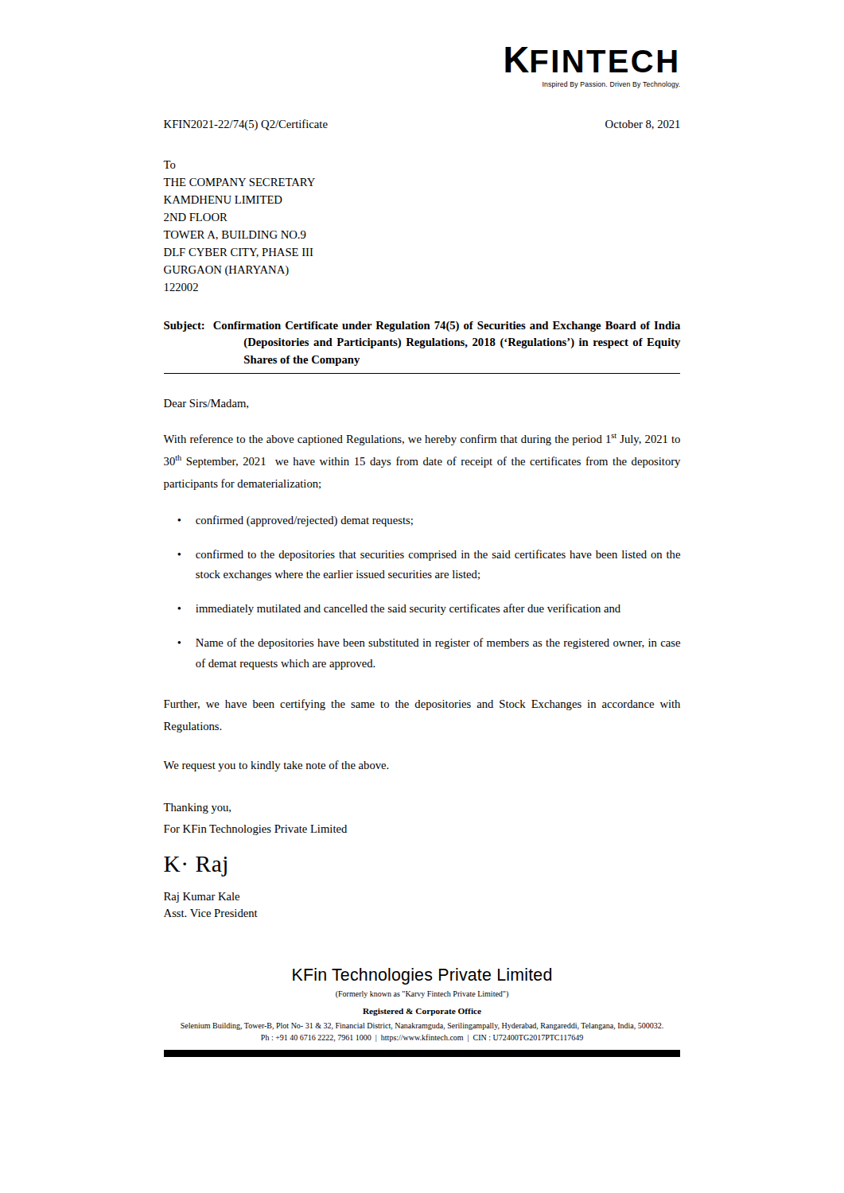KFINTECH
Inspired By Passion. Driven By Technology.
KFIN2021-22/74(5) Q2/Certificate
October 8, 2021
To
THE COMPANY SECRETARY
KAMDHENU LIMITED
2ND FLOOR
TOWER A, BUILDING NO.9
DLF CYBER CITY, PHASE III
GURGAON (HARYANA)
122002
Subject: Confirmation Certificate under Regulation 74(5) of Securities and Exchange Board of India (Depositories and Participants) Regulations, 2018 (‘Regulations’) in respect of Equity Shares of the Company
Dear Sirs/Madam,
With reference to the above captioned Regulations, we hereby confirm that during the period 1st July, 2021 to 30th September, 2021 we have within 15 days from date of receipt of the certificates from the depository participants for dematerialization;
confirmed (approved/rejected) demat requests;
confirmed to the depositories that securities comprised in the said certificates have been listed on the stock exchanges where the earlier issued securities are listed;
immediately mutilated and cancelled the said security certificates after due verification and
Name of the depositories have been substituted in register of members as the registered owner, in case of demat requests which are approved.
Further, we have been certifying the same to the depositories and Stock Exchanges in accordance with Regulations.
We request you to kindly take note of the above.
Thanking you,
For KFin Technologies Private Limited
K· Raj
Raj Kumar Kale
Asst. Vice President
KFin Technologies Private Limited
(Formerly known as "Karvy Fintech Private Limited")
Registered & Corporate Office
Selenium Building, Tower-B, Plot No- 31 & 32, Financial District, Nanakramguda, Serilingampally, Hyderabad, Rangareddi, Telangana, India, 500032.
Ph : +91 40 6716 2222, 7961 1000 | https://www.kfintech.com | CIN : U72400TG2017PTC117649